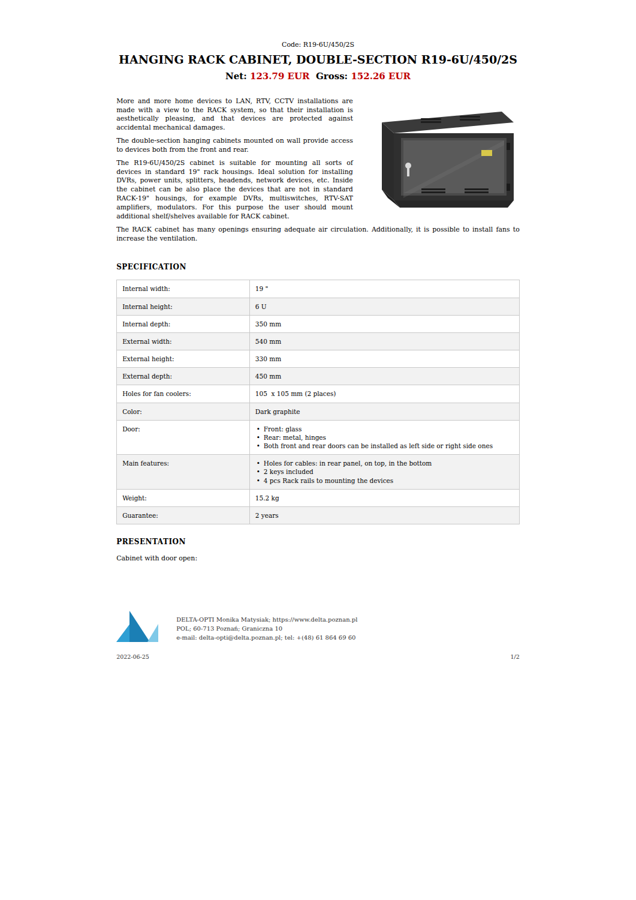Code: R19-6U/450/2S
HANGING RACK CABINET, DOUBLE-SECTION R19-6U/450/2S
Net: 123.79 EUR Gross: 152.26 EUR
More and more home devices to LAN, RTV, CCTV installations are made with a view to the RACK system, so that their installation is aesthetically pleasing, and that devices are protected against accidental mechanical damages.
The double-section hanging cabinets mounted on wall provide access to devices both from the front and rear.
The R19-6U/450/2S cabinet is suitable for mounting all sorts of devices in standard 19" rack housings. Ideal solution for installing DVRs, power units, splitters, headends, network devices, etc. Inside the cabinet can be also place the devices that are not in standard RACK-19" housings, for example DVRs, multiswitches, RTV-SAT amplifiers, modulators. For this purpose the user should mount additional shelf/shelves available for RACK cabinet.
The RACK cabinet has many openings ensuring adequate air circulation. Additionally, it is possible to install fans to increase the ventilation.
SPECIFICATION
| Internal width: | 19 " |
| Internal height: | 6 U |
| Internal depth: | 350 mm |
| External width: | 540 mm |
| External height: | 330 mm |
| External depth: | 450 mm |
| Holes for fan coolers: | 105 x 105 mm (2 places) |
| Color: | Dark graphite |
| Door: | Front: glass Rear: metal, hinges Both front and rear doors can be installed as left side or right side ones |
| Main features: | Holes for cables: in rear panel, on top, in the bottom 2 keys included 4 pcs Rack rails to mounting the devices |
| Weight: | 15.2 kg |
| Guarantee: | 2 years |
PRESENTATION
Cabinet with door open:
DELTA-OPTI Monika Matysiak; https://www.delta.poznan.pl
POL; 60-713 Poznań; Graniczna 10
e-mail: delta-opti@delta.poznan.pl; tel: +(48) 61 864 69 60
2022-06-25 1/2